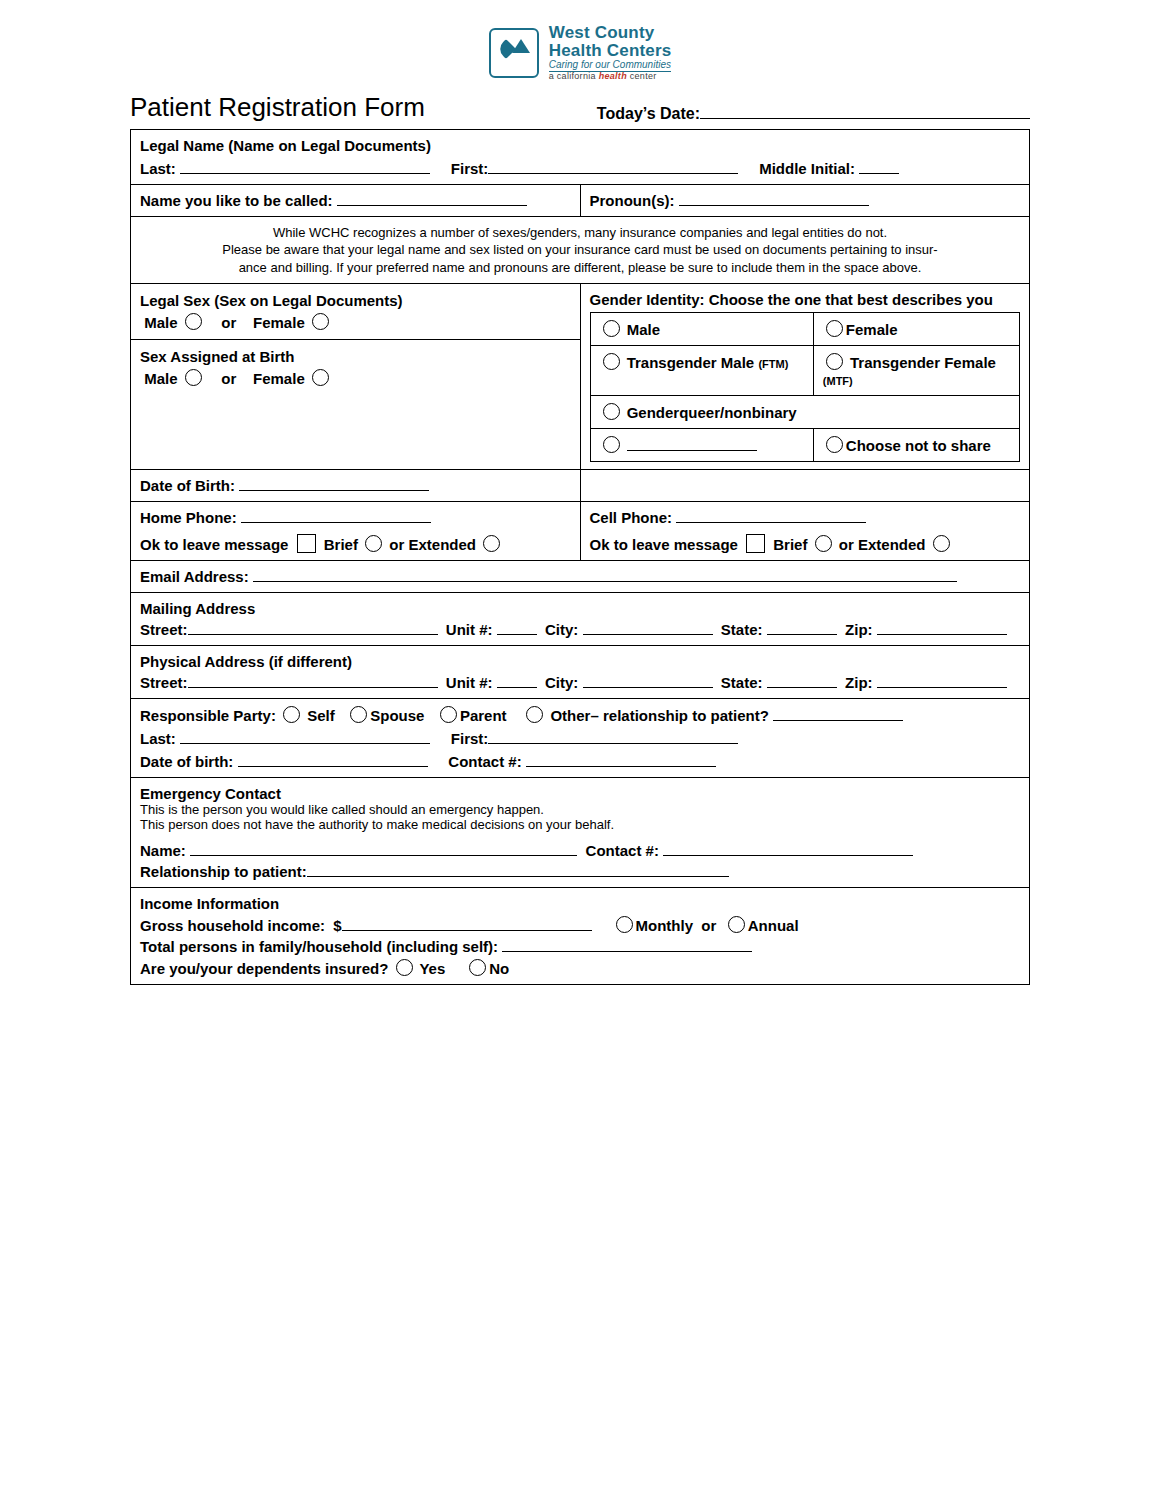West County
Health Centers
Caring for our Communities
a california health center
Patient Registration Form
Today’s Date:
| Legal Name (Name on Legal Documents) Last: First: Middle Initial: |
| Name you like to be called: | Pronoun(s): |
| While WCHC recognizes a number of sexes/genders, many insurance companies and legal entities do not. Please be aware that your legal name and sex listed on your insurance card must be used on documents pertaining to insur- ance and billing. If your preferred name and pronouns are different, please be sure to include them in the space above. |
| Legal Sex (Sex on Legal Documents) Male or Female Sex Assigned at Birth Male or Female | Gender Identity: Choose the one that best describes you / Male / Female / / Transgender Male (FTM) / T ransgender Female (MTF) / / Genderqueer/nonbinary / / / Choose not to share / |
| Date of Birth: | |
| Home Phone: Ok to leave message Brief or Extended | Cell Phone: Ok to leave message Brief or Extended |
| Email Address: |
| Mailing Address Street: Unit #: City: State: Zip: |
| Physical Address (if different) Street: Unit #: City: State: Zip: |
| Responsible Party: Self Spouse Parent Other– relationship to patient? Last: First: Date of birth: Contact #: |
| Emergency Contact This is the person you would like called should an emergency happen. This person does not have the authority to make medical decisions on your behalf. Name: Contact #: Relationship to patient: |
| Income Information Gross household income: $ Monthly or Annual Total persons in family/household (including self): Are you/your dependents insured? Yes No |